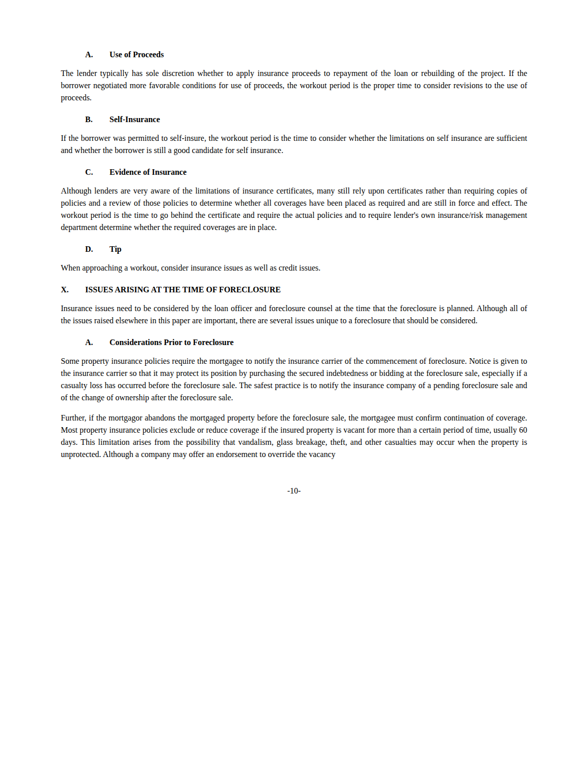A. Use of Proceeds
The lender typically has sole discretion whether to apply insurance proceeds to repayment of the loan or rebuilding of the project. If the borrower negotiated more favorable conditions for use of proceeds, the workout period is the proper time to consider revisions to the use of proceeds.
B. Self-Insurance
If the borrower was permitted to self-insure, the workout period is the time to consider whether the limitations on self insurance are sufficient and whether the borrower is still a good candidate for self insurance.
C. Evidence of Insurance
Although lenders are very aware of the limitations of insurance certificates, many still rely upon certificates rather than requiring copies of policies and a review of those policies to determine whether all coverages have been placed as required and are still in force and effect. The workout period is the time to go behind the certificate and require the actual policies and to require lender's own insurance/risk management department determine whether the required coverages are in place.
D. Tip
When approaching a workout, consider insurance issues as well as credit issues.
X. ISSUES ARISING AT THE TIME OF FORECLOSURE
Insurance issues need to be considered by the loan officer and foreclosure counsel at the time that the foreclosure is planned. Although all of the issues raised elsewhere in this paper are important, there are several issues unique to a foreclosure that should be considered.
A. Considerations Prior to Foreclosure
Some property insurance policies require the mortgagee to notify the insurance carrier of the commencement of foreclosure. Notice is given to the insurance carrier so that it may protect its position by purchasing the secured indebtedness or bidding at the foreclosure sale, especially if a casualty loss has occurred before the foreclosure sale. The safest practice is to notify the insurance company of a pending foreclosure sale and of the change of ownership after the foreclosure sale.
Further, if the mortgagor abandons the mortgaged property before the foreclosure sale, the mortgagee must confirm continuation of coverage. Most property insurance policies exclude or reduce coverage if the insured property is vacant for more than a certain period of time, usually 60 days. This limitation arises from the possibility that vandalism, glass breakage, theft, and other casualties may occur when the property is unprotected. Although a company may offer an endorsement to override the vacancy
-10-